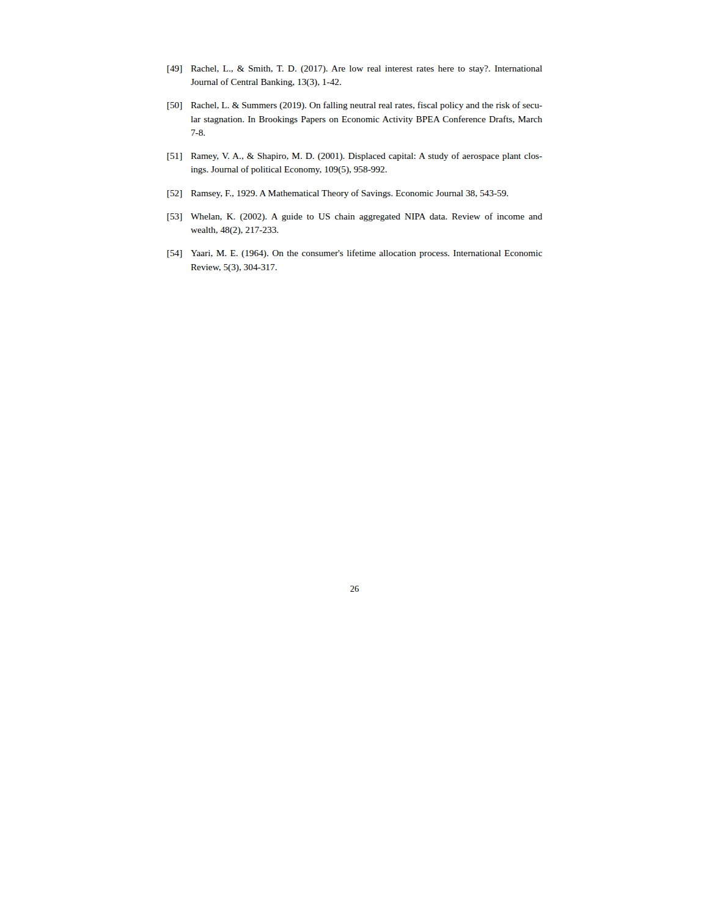[49] Rachel, L., & Smith, T. D. (2017). Are low real interest rates here to stay?. International Journal of Central Banking, 13(3), 1-42.
[50] Rachel, L. & Summers (2019). On falling neutral real rates, fiscal policy and the risk of secular stagnation. In Brookings Papers on Economic Activity BPEA Conference Drafts, March 7-8.
[51] Ramey, V. A., & Shapiro, M. D. (2001). Displaced capital: A study of aerospace plant closings. Journal of political Economy, 109(5), 958-992.
[52] Ramsey, F., 1929. A Mathematical Theory of Savings. Economic Journal 38, 543-59.
[53] Whelan, K. (2002). A guide to US chain aggregated NIPA data. Review of income and wealth, 48(2), 217-233.
[54] Yaari, M. E. (1964). On the consumer's lifetime allocation process. International Economic Review, 5(3), 304-317.
26